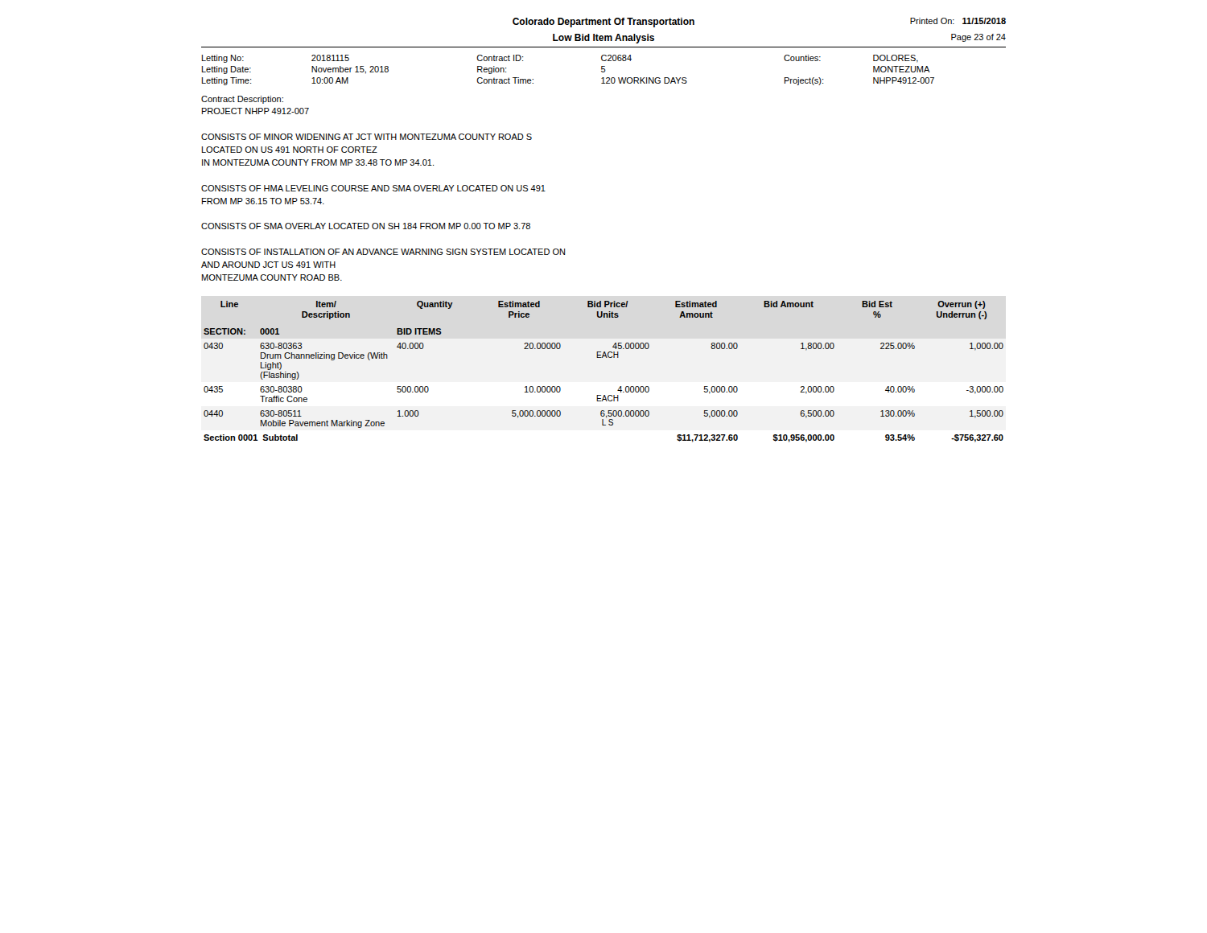Printed On: 11/15/2018
Colorado Department Of Transportation
Page 23 of 24
Low Bid Item Analysis
| Letting No: | 20181115 | Contract ID: | C20684 | Counties: | DOLORES, |
| Letting Date: | November 15, 2018 | Region: | 5 | | MONTEZUMA |
| Letting Time: | 10:00 AM | Contract Time: | 120 WORKING DAYS | Project(s): | NHPP4912-007 |
Contract Description:
PROJECT NHPP 4912-007 CONSISTS OF MINOR WIDENING AT JCT WITH MONTEZUMA COUNTY ROAD S LOCATED ON US 491 NORTH OF CORTEZ IN MONTEZUMA COUNTY FROM MP 33.48 TO MP 34.01. CONSISTS OF HMA LEVELING COURSE AND SMA OVERLAY LOCATED ON US 491 FROM MP 36.15 TO MP 53.74. CONSISTS OF SMA OVERLAY LOCATED ON SH 184 FROM MP 0.00 TO MP 3.78 CONSISTS OF INSTALLATION OF AN ADVANCE WARNING SIGN SYSTEM LOCATED ON AND AROUND JCT US 491 WITH MONTEZUMA COUNTY ROAD BB.
| Line | Item/ Description | Quantity | Estimated Price | Bid Price/ Units | Estimated Amount | Bid Amount | Bid Est % | Overrun (+) Underrun (-) |
| --- | --- | --- | --- | --- | --- | --- | --- | --- |
| SECTION: | 0001 | BID ITEMS |
| 0430 | 630-80363 Drum Channelizing Device (With Light) (Flashing) | 40.000 | 20.00000 | 45.00000 EACH | 800.00 | 1,800.00 | 225.00% | 1,000.00 |
| 0435 | 630-80380 Traffic Cone | 500.000 | 10.00000 | 4.00000 EACH | 5,000.00 | 2,000.00 | 40.00% | -3,000.00 |
| 0440 | 630-80511 Mobile Pavement Marking Zone | 1.000 | 5,000.00000 | 6,500.00000 L S | 5,000.00 | 6,500.00 | 130.00% | 1,500.00 |
| Section 0001 Subtotal | | | | $11,712,327.60 | $10,956,000.00 | 93.54% | -$756,327.60 |